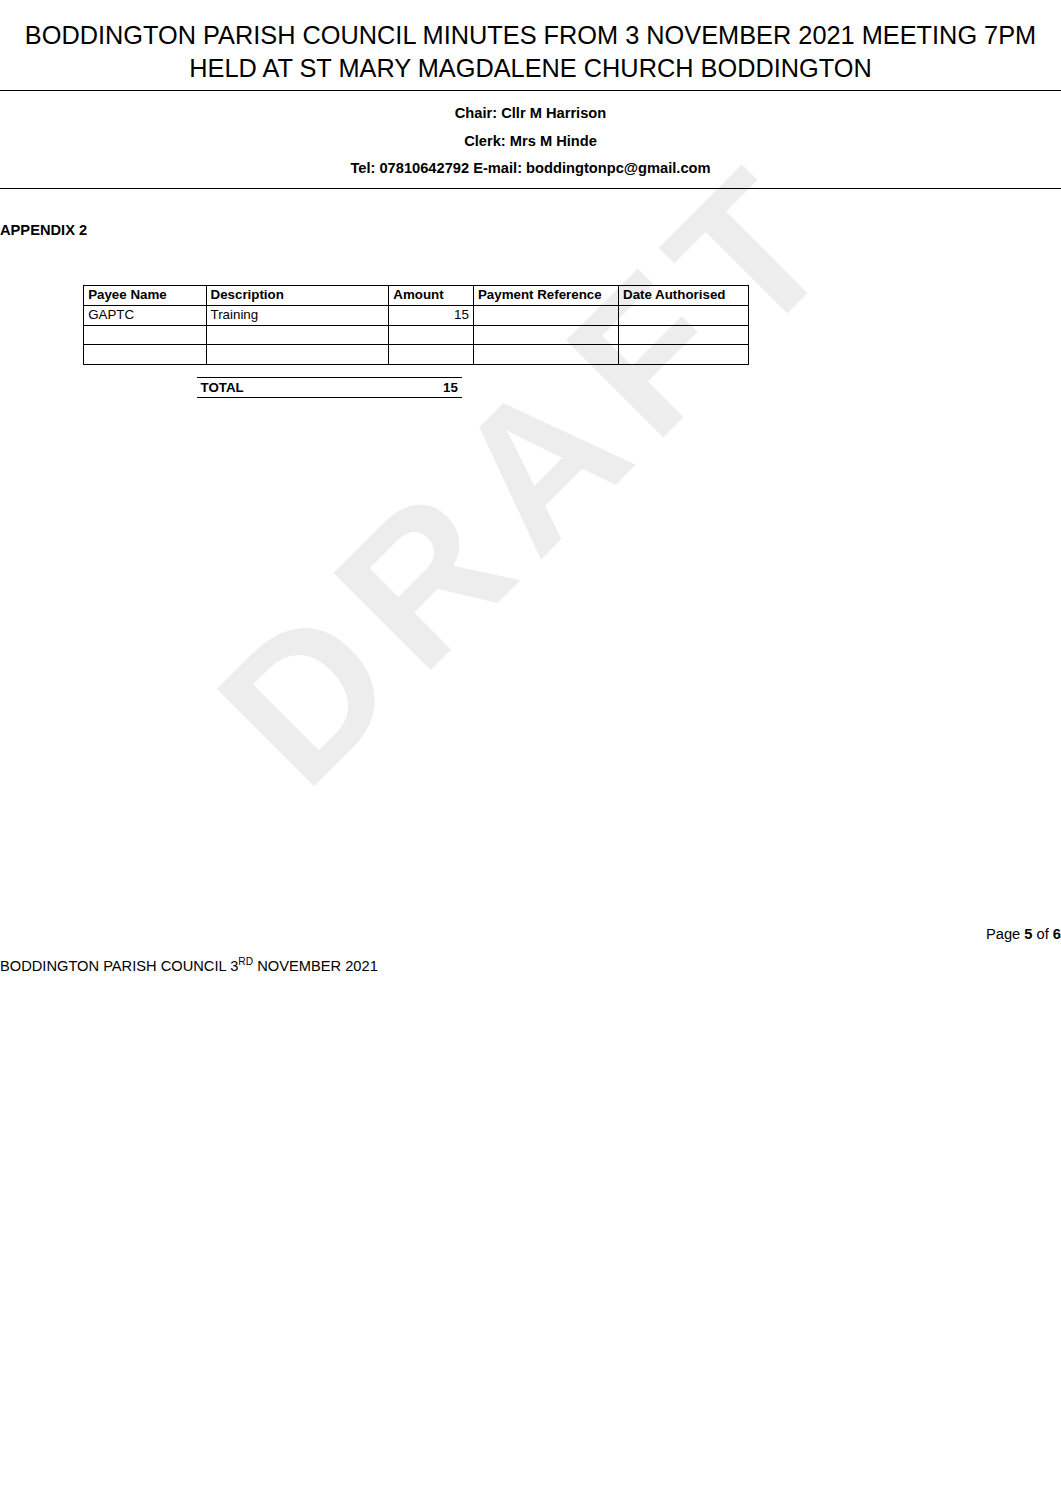DRAFT
BODDINGTON PARISH COUNCIL MINUTES FROM 3 NOVEMBER 2021 MEETING 7PM HELD AT ST MARY MAGDALENE CHURCH BODDINGTON
Chair: Cllr M Harrison
Clerk: Mrs M Hinde
Tel: 07810642792 E-mail: boddingtonpc@gmail.com
APPENDIX 2
| Payee Name | Description | Amount | Payment Reference | Date Authorised |
| --- | --- | --- | --- | --- |
| GAPTC | Training | 15 | | |
| TOTAL | 15 |
Page 5 of 6
BODDINGTON PARISH COUNCIL 3RD NOVEMBER 2021